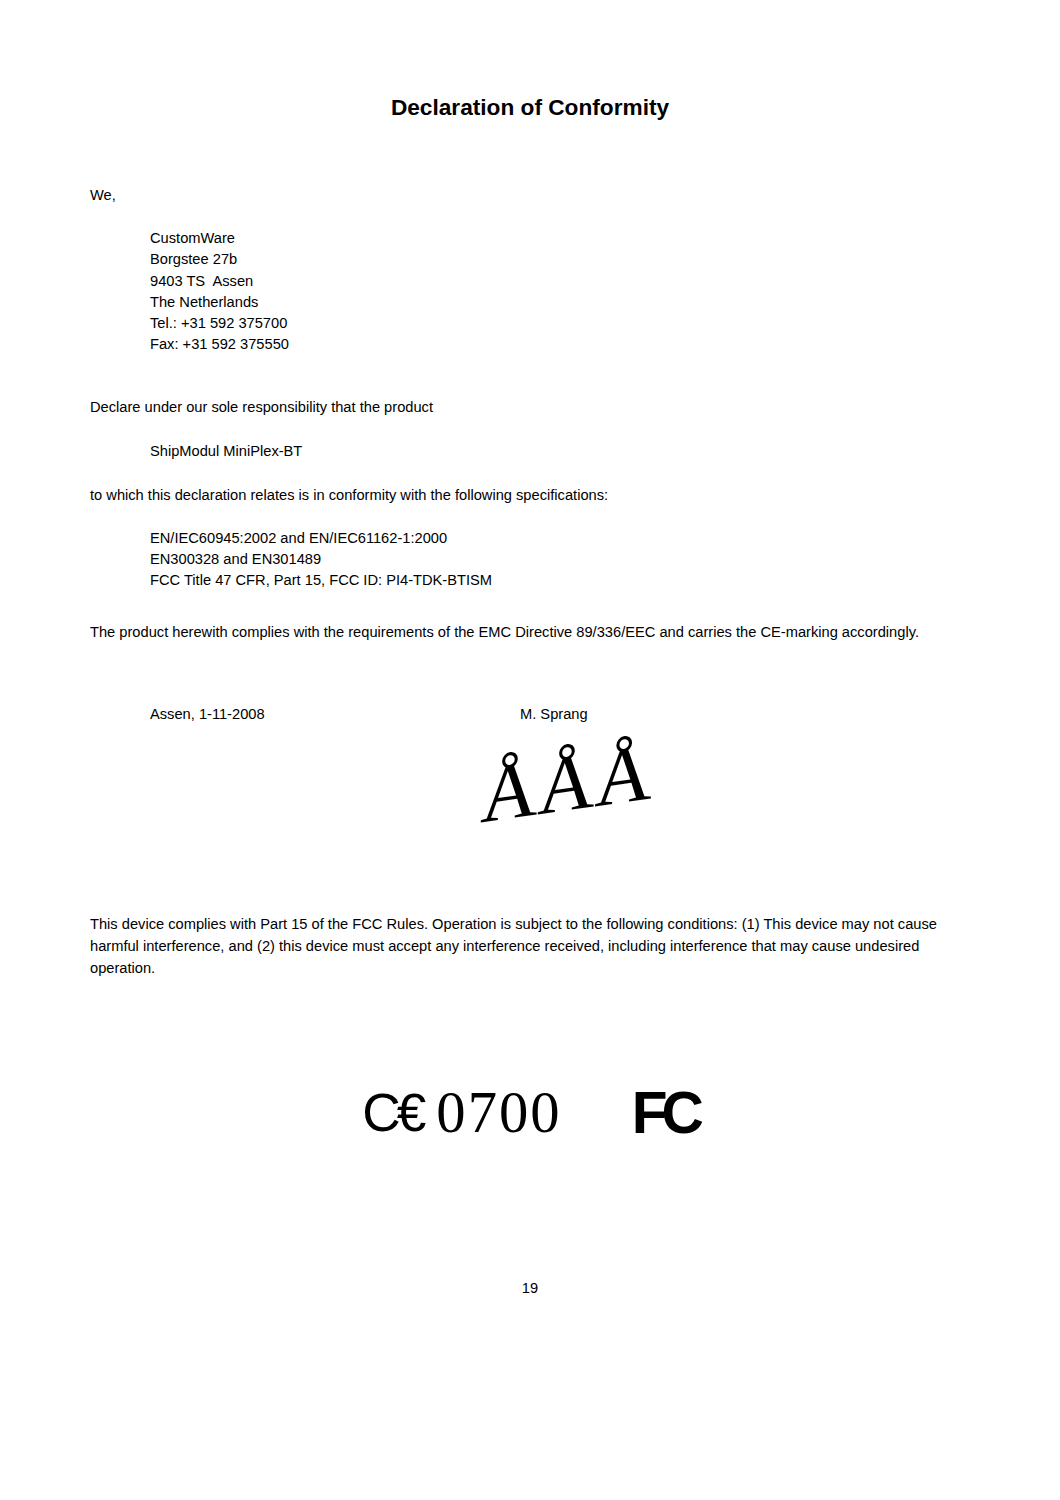Declaration of Conformity
We,
CustomWare
Borgstee 27b
9403 TS Assen
The Netherlands
Tel.: +31 592 375700
Fax: +31 592 375550
Declare under our sole responsibility that the product
ShipModul MiniPlex-BT
to which this declaration relates is in conformity with the following specifications:
EN/IEC60945:2002 and EN/IEC61162-1:2000
EN300328 and EN301489
FCC Title 47 CFR, Part 15, FCC ID: PI4-TDK-BTISM
The product herewith complies with the requirements of the EMC Directive 89/336/EEC and carries the CE-marking accordingly.
Assen, 1-11-2008
M. Sprang
ÅÅÅ
This device complies with Part 15 of the FCC Rules. Operation is subject to the following conditions: (1) This device may not cause harmful interference, and (2) this device must accept any interference received, including interference that may cause undesired operation.
C€0700 FC
19